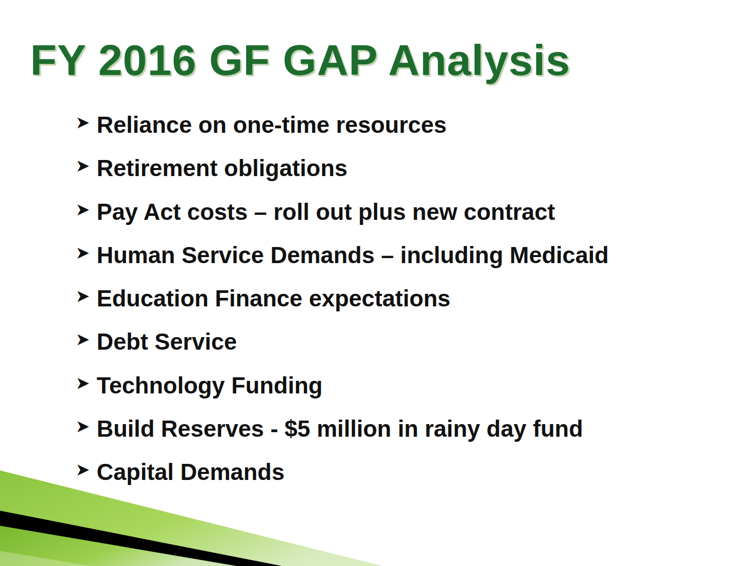FY 2016 GF GAP Analysis
Reliance on one-time resources
Retirement obligations
Pay Act costs – roll out plus new contract
Human Service Demands – including Medicaid
Education Finance expectations
Debt Service
Technology Funding
Build Reserves - $5 million in rainy day fund
Capital Demands